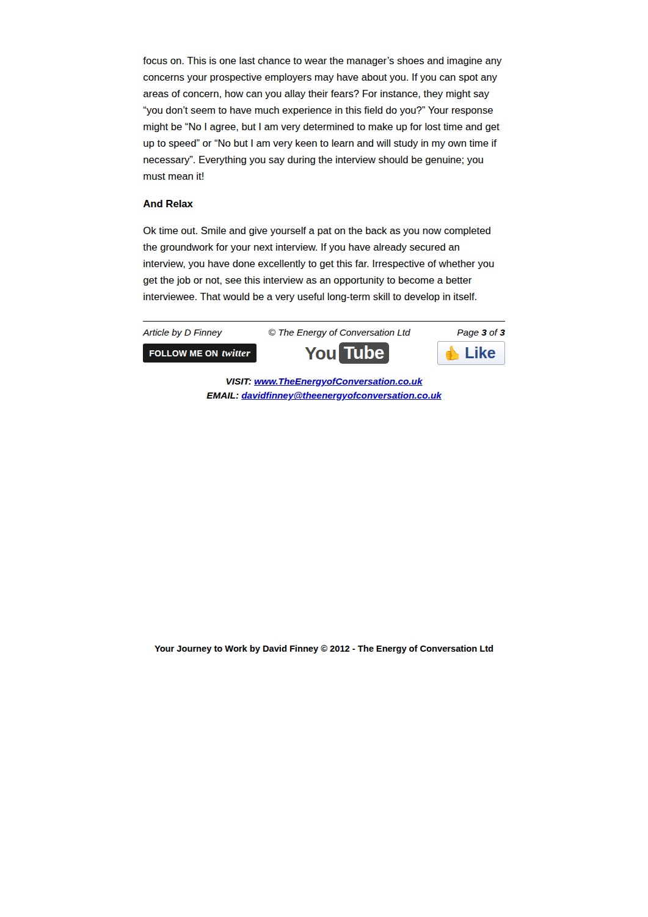focus on. This is one last chance to wear the manager’s shoes and imagine any concerns your prospective employers may have about you. If you can spot any areas of concern, how can you allay their fears? For instance, they might say “you don’t seem to have much experience in this field do you?” Your response might be “No I agree, but I am very determined to make up for lost time and get up to speed” or “No but I am very keen to learn and will study in my own time if necessary”. Everything you say during the interview should be genuine; you must mean it!
And Relax
Ok time out. Smile and give yourself a pat on the back as you now completed the groundwork for your next interview. If you have already secured an interview, you have done excellently to get this far. Irrespective of whether you get the job or not, see this interview as an opportunity to become a better interviewee. That would be a very useful long-term skill to develop in itself.
Article by D Finney
© The Energy of Conversation Ltd
Page 3 of 3
FOLLOW ME ON twitter YouTube 👍Like
VISIT: www.TheEnergyofConversation.co.uk
EMAIL: davidfinney@theenergyofconversation.co.uk
Your Journey to Work by David Finney © 2012 - The Energy of Conversation Ltd